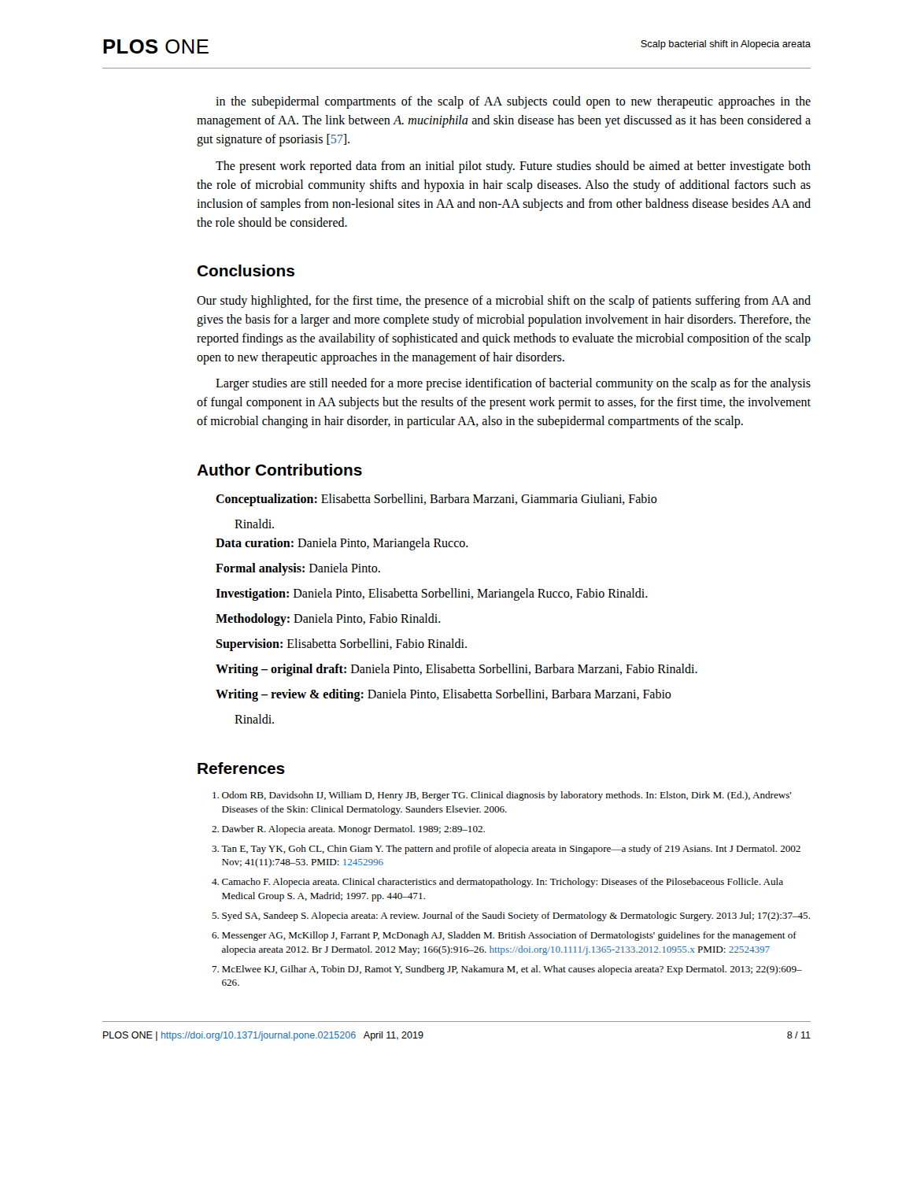PLOS ONE
Scalp bacterial shift in Alopecia areata
in the subepidermal compartments of the scalp of AA subjects could open to new therapeutic approaches in the management of AA. The link between A. muciniphila and skin disease has been yet discussed as it has been considered a gut signature of psoriasis [57].
The present work reported data from an initial pilot study. Future studies should be aimed at better investigate both the role of microbial community shifts and hypoxia in hair scalp diseases. Also the study of additional factors such as inclusion of samples from non-lesional sites in AA and non-AA subjects and from other baldness disease besides AA and the role should be considered.
Conclusions
Our study highlighted, for the first time, the presence of a microbial shift on the scalp of patients suffering from AA and gives the basis for a larger and more complete study of microbial population involvement in hair disorders. Therefore, the reported findings as the availability of sophisticated and quick methods to evaluate the microbial composition of the scalp open to new therapeutic approaches in the management of hair disorders.
Larger studies are still needed for a more precise identification of bacterial community on the scalp as for the analysis of fungal component in AA subjects but the results of the present work permit to asses, for the first time, the involvement of microbial changing in hair disorder, in particular AA, also in the subepidermal compartments of the scalp.
Author Contributions
Conceptualization: Elisabetta Sorbellini, Barbara Marzani, Giammaria Giuliani, Fabio
Rinaldi.
Data curation: Daniela Pinto, Mariangela Rucco.
Formal analysis: Daniela Pinto.
Investigation: Daniela Pinto, Elisabetta Sorbellini, Mariangela Rucco, Fabio Rinaldi.
Methodology: Daniela Pinto, Fabio Rinaldi.
Supervision: Elisabetta Sorbellini, Fabio Rinaldi.
Writing – original draft: Daniela Pinto, Elisabetta Sorbellini, Barbara Marzani, Fabio Rinaldi.
Writing – review & editing: Daniela Pinto, Elisabetta Sorbellini, Barbara Marzani, Fabio
Rinaldi.
References
Odom RB, Davidsohn IJ, William D, Henry JB, Berger TG. Clinical diagnosis by laboratory methods. In: Elston, Dirk M. (Ed.), Andrews' Diseases of the Skin: Clinical Dermatology. Saunders Elsevier. 2006.
Dawber R. Alopecia areata. Monogr Dermatol. 1989; 2:89–102.
Tan E, Tay YK, Goh CL, Chin Giam Y. The pattern and profile of alopecia areata in Singapore—a study of 219 Asians. Int J Dermatol. 2002 Nov; 41(11):748–53. PMID: 12452996
Camacho F. Alopecia areata. Clinical characteristics and dermatopathology. In: Trichology: Diseases of the Pilosebaceous Follicle. Aula Medical Group S. A, Madrid; 1997. pp. 440–471.
Syed SA, Sandeep S. Alopecia areata: A review. Journal of the Saudi Society of Dermatology & Dermatologic Surgery. 2013 Jul; 17(2):37–45.
Messenger AG, McKillop J, Farrant P, McDonagh AJ, Sladden M. British Association of Dermatologists' guidelines for the management of alopecia areata 2012. Br J Dermatol. 2012 May; 166(5):916–26. https://doi.org/10.1111/j.1365-2133.2012.10955.x PMID: 22524397
McElwee KJ, Gilhar A, Tobin DJ, Ramot Y, Sundberg JP, Nakamura M, et al. What causes alopecia areata? Exp Dermatol. 2013; 22(9):609–626.
PLOS ONE | https://doi.org/10.1371/journal.pone.0215206 April 11, 2019
8 / 11